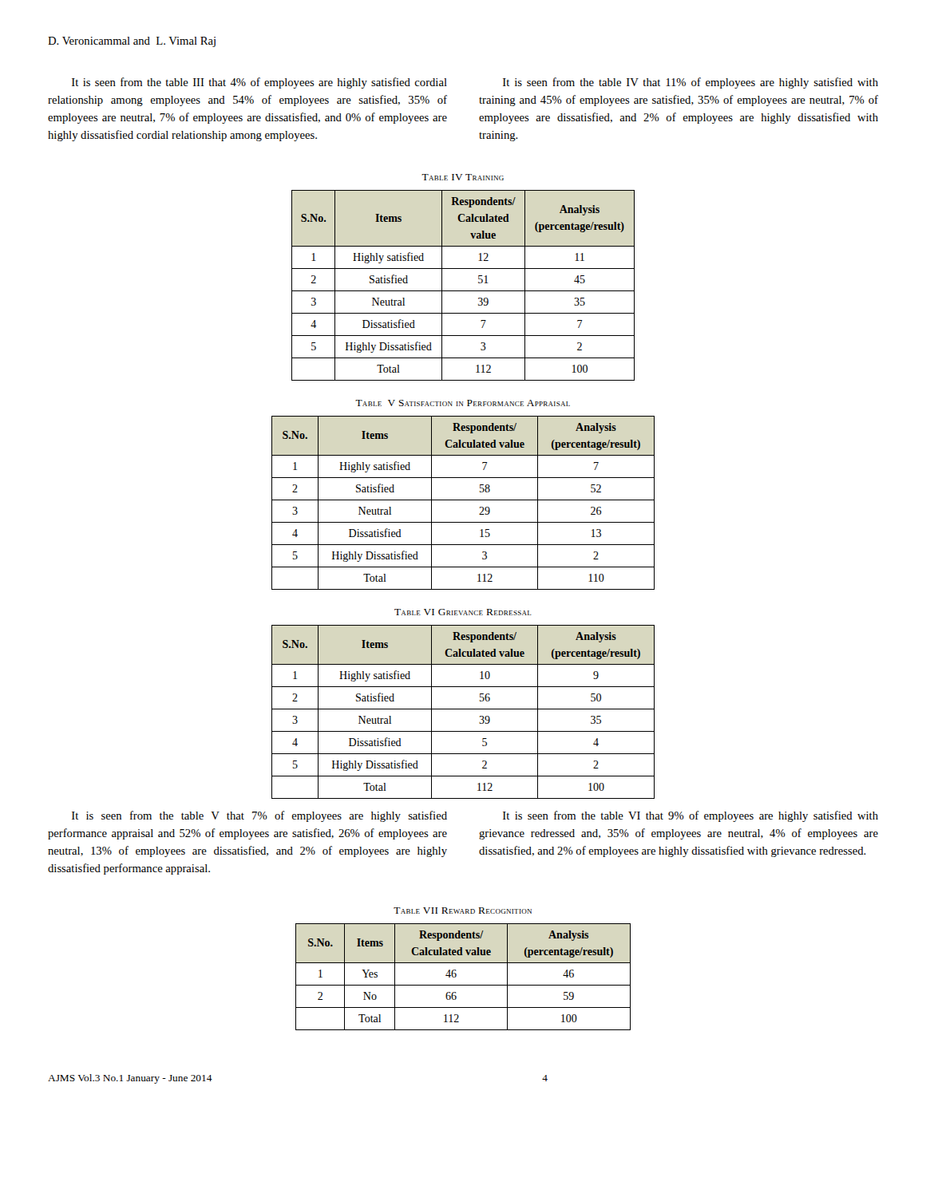D. Veronicammal and L. Vimal Raj
It is seen from the table III that 4% of employees are highly satisfied cordial relationship among employees and 54% of employees are satisfied, 35% of employees are neutral, 7% of employees are dissatisfied, and 0% of employees are highly dissatisfied cordial relationship among employees.
It is seen from the table IV that 11% of employees are highly satisfied with training and 45% of employees are satisfied, 35% of employees are neutral, 7% of employees are dissatisfied, and 2% of employees are highly dissatisfied with training.
Table IV Training
| S.No. | Items | Respondents/ Calculated value | Analysis (percentage/result) |
| --- | --- | --- | --- |
| 1 | Highly satisfied | 12 | 11 |
| 2 | Satisfied | 51 | 45 |
| 3 | Neutral | 39 | 35 |
| 4 | Dissatisfied | 7 | 7 |
| 5 | Highly Dissatisfied | 3 | 2 |
| | Total | 112 | 100 |
Table V Satisfaction in Performance Appraisal
| S.No. | Items | Respondents/ Calculated value | Analysis (percentage/result) |
| --- | --- | --- | --- |
| 1 | Highly satisfied | 7 | 7 |
| 2 | Satisfied | 58 | 52 |
| 3 | Neutral | 29 | 26 |
| 4 | Dissatisfied | 15 | 13 |
| 5 | Highly Dissatisfied | 3 | 2 |
| | Total | 112 | 110 |
Table VI Grievance Redressal
| S.No. | Items | Respondents/ Calculated value | Analysis (percentage/result) |
| --- | --- | --- | --- |
| 1 | Highly satisfied | 10 | 9 |
| 2 | Satisfied | 56 | 50 |
| 3 | Neutral | 39 | 35 |
| 4 | Dissatisfied | 5 | 4 |
| 5 | Highly Dissatisfied | 2 | 2 |
| | Total | 112 | 100 |
It is seen from the table V that 7% of employees are highly satisfied performance appraisal and 52% of employees are satisfied, 26% of employees are neutral, 13% of employees are dissatisfied, and 2% of employees are highly dissatisfied performance appraisal.
It is seen from the table VI that 9% of employees are highly satisfied with grievance redressed and, 35% of employees are neutral, 4% of employees are dissatisfied, and 2% of employees are highly dissatisfied with grievance redressed.
Table VII Reward Recognition
| S.No. | Items | Respondents/ Calculated value | Analysis (percentage/result) |
| --- | --- | --- | --- |
| 1 | Yes | 46 | 46 |
| 2 | No | 66 | 59 |
| | Total | 112 | 100 |
AJMS Vol.3 No.1 January - June 2014
4